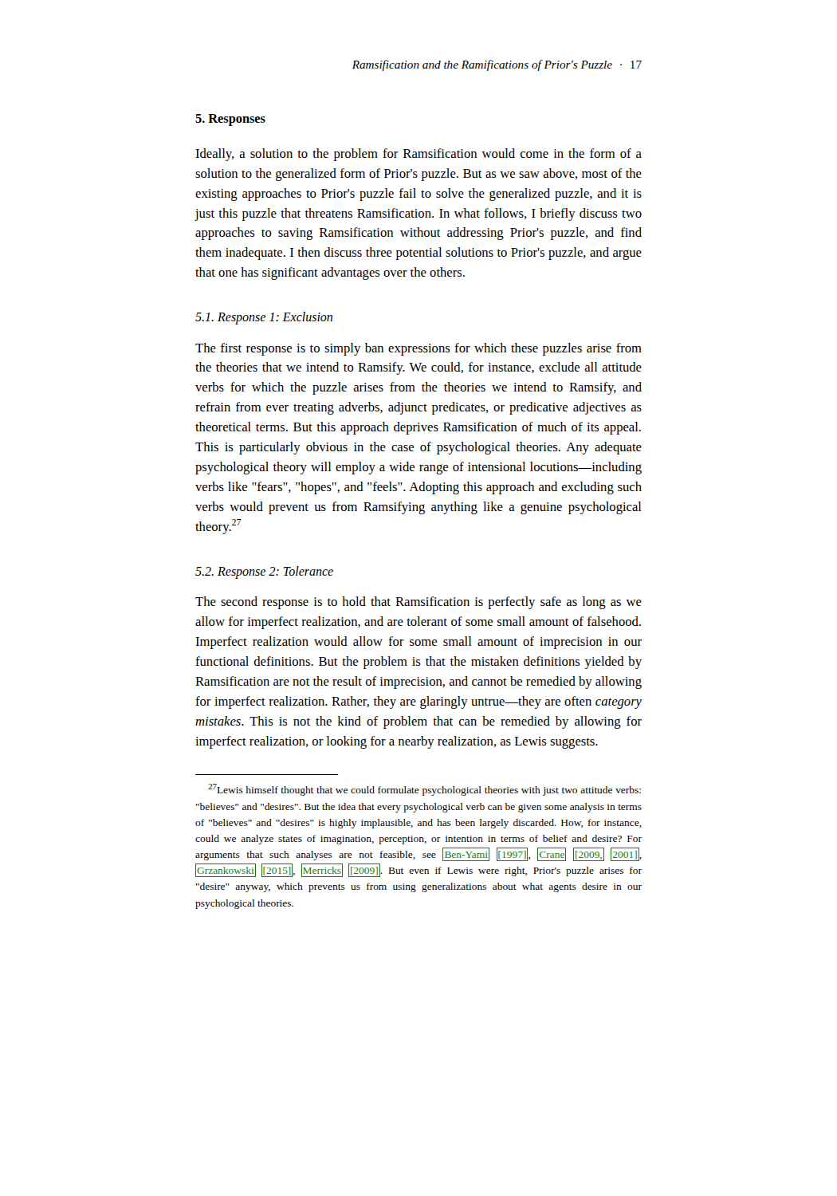Ramsification and the Ramifications of Prior's Puzzle·17
5. Responses
Ideally, a solution to the problem for Ramsification would come in the form of a solution to the generalized form of Prior's puzzle. But as we saw above, most of the existing approaches to Prior's puzzle fail to solve the generalized puzzle, and it is just this puzzle that threatens Ramsification. In what follows, I briefly discuss two approaches to saving Ramsification without addressing Prior's puzzle, and find them inadequate. I then discuss three potential solutions to Prior's puzzle, and argue that one has significant advantages over the others.
5.1. Response 1: Exclusion
The first response is to simply ban expressions for which these puzzles arise from the theories that we intend to Ramsify. We could, for instance, exclude all attitude verbs for which the puzzle arises from the theories we intend to Ramsify, and refrain from ever treating adverbs, adjunct predicates, or predicative adjectives as theoretical terms. But this approach deprives Ramsification of much of its appeal. This is particularly obvious in the case of psychological theories. Any adequate psychological theory will employ a wide range of intensional locutions—including verbs like "fears", "hopes", and "feels". Adopting this approach and excluding such verbs would prevent us from Ramsifying anything like a genuine psychological theory.27
5.2. Response 2: Tolerance
The second response is to hold that Ramsification is perfectly safe as long as we allow for imperfect realization, and are tolerant of some small amount of falsehood. Imperfect realization would allow for some small amount of imprecision in our functional definitions. But the problem is that the mistaken definitions yielded by Ramsification are not the result of imprecision, and cannot be remedied by allowing for imperfect realization. Rather, they are glaringly untrue—they are often category mistakes. This is not the kind of problem that can be remedied by allowing for imperfect realization, or looking for a nearby realization, as Lewis suggests.
27Lewis himself thought that we could formulate psychological theories with just two attitude verbs: "believes" and "desires". But the idea that every psychological verb can be given some analysis in terms of "believes" and "desires" is highly implausible, and has been largely discarded. How, for instance, could we analyze states of imagination, perception, or intention in terms of belief and desire? For arguments that such analyses are not feasible, see Ben-Yami [1997], Crane [2009, 2001], Grzankowski [2015], Merricks [2009]. But even if Lewis were right, Prior's puzzle arises for "desire" anyway, which prevents us from using generalizations about what agents desire in our psychological theories.